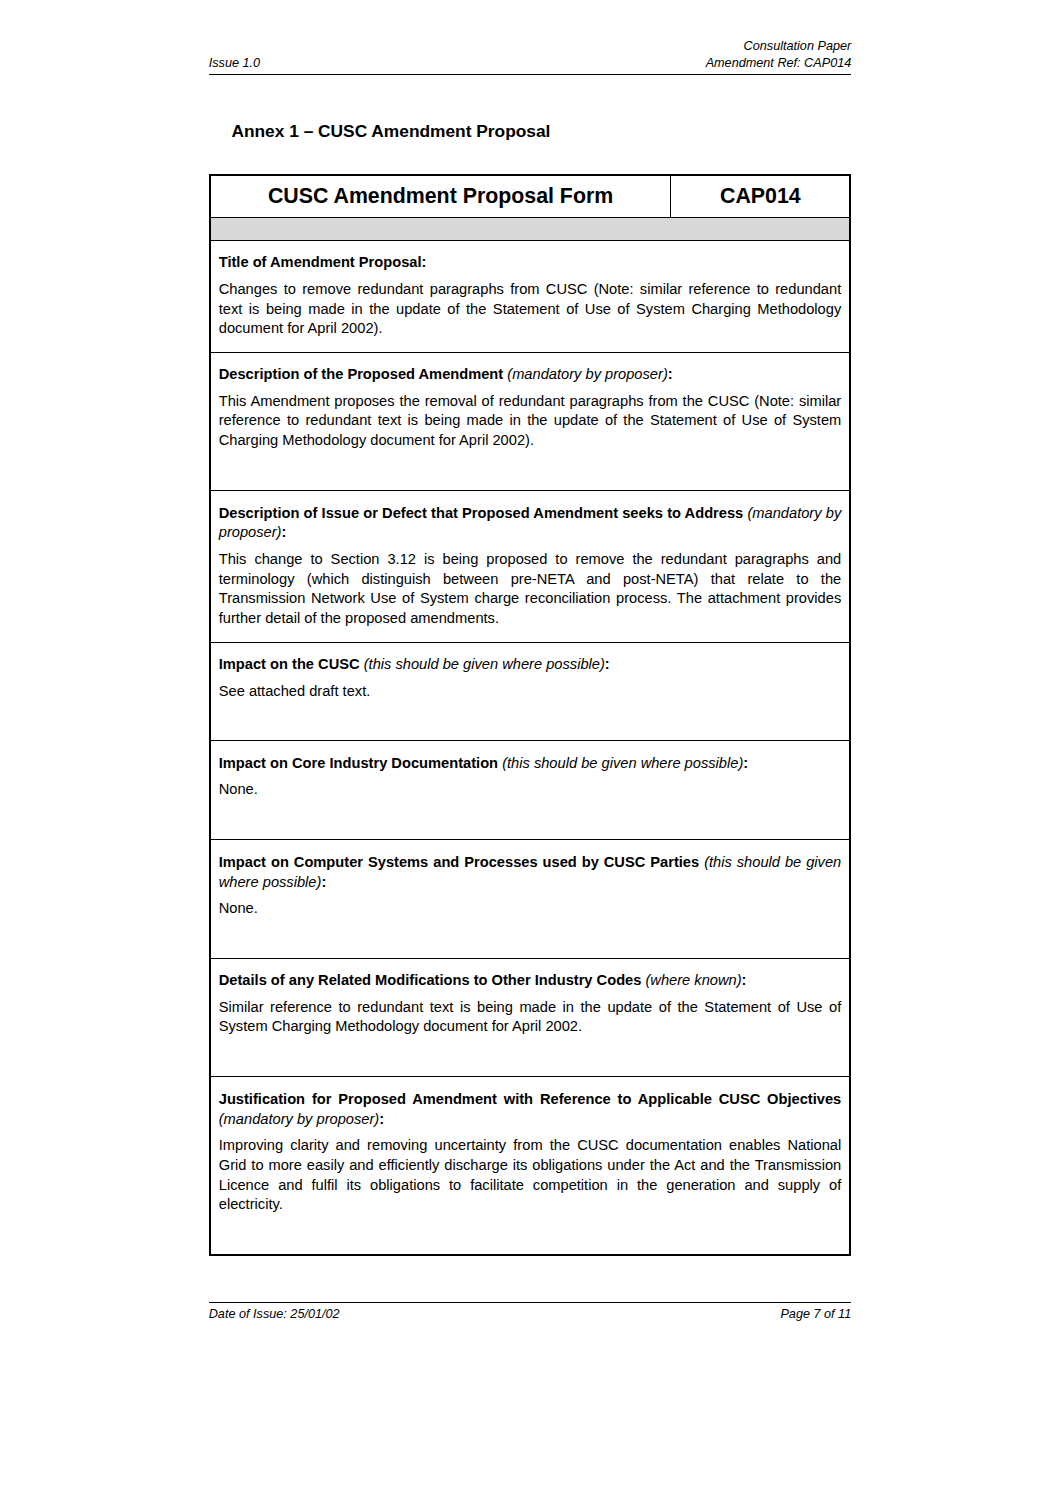Consultation Paper
Issue 1.0
Amendment Ref: CAP014
Annex 1 – CUSC Amendment Proposal
| CUSC Amendment Proposal Form | CAP014 |
| Title of Amendment Proposal: Changes to remove redundant paragraphs from CUSC (Note: similar reference to redundant text is being made in the update of the Statement of Use of System Charging Methodology document for April 2002). |
| Description of the Proposed Amendment (mandatory by proposer) : This Amendment proposes the removal of redundant paragraphs from the CUSC (Note: similar reference to redundant text is being made in the update of the Statement of Use of System Charging Methodology document for April 2002). |
| Description of Issue or Defect that Proposed Amendment seeks to Address (mandatory by proposer) : This change to Section 3.12 is being proposed to remove the redundant paragraphs and terminology (which distinguish between pre-NETA and post-NETA) that relate to the Transmission Network Use of System charge reconciliation process. The attachment provides further detail of the proposed amendments. |
| Impact on the CUSC (this should be given where possible) : See attached draft text. |
| Impact on Core Industry Documentation (this should be given where possible) : None. |
| Impact on Computer Systems and Processes used by CUSC Parties (this should be given where possible) : None. |
| Details of any Related Modifications to Other Industry Codes (where known) : Similar reference to redundant text is being made in the update of the Statement of Use of System Charging Methodology document for April 2002. |
| Justification for Proposed Amendment with Reference to Applicable CUSC Objectives (mandatory by proposer) : Improving clarity and removing uncertainty from the CUSC documentation enables National Grid to more easily and efficiently discharge its obligations under the Act and the Transmission Licence and fulfil its obligations to facilitate competition in the generation and supply of electricity. |
Date of Issue: 25/01/02
Page 7 of 11